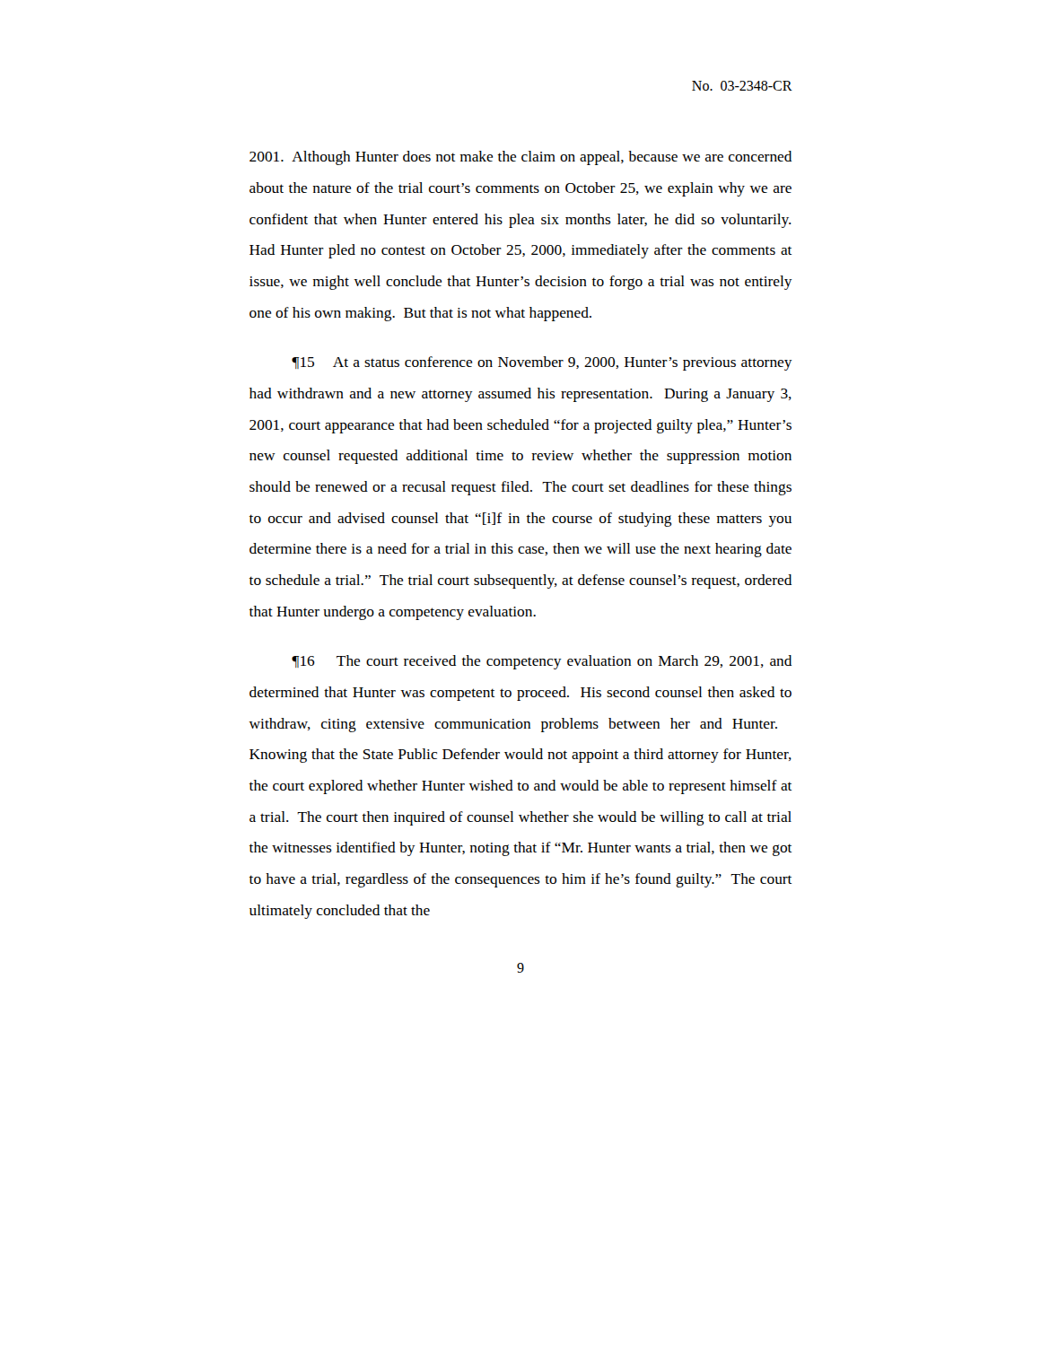No. 03-2348-CR
2001. Although Hunter does not make the claim on appeal, because we are concerned about the nature of the trial court’s comments on October 25, we explain why we are confident that when Hunter entered his plea six months later, he did so voluntarily. Had Hunter pled no contest on October 25, 2000, immediately after the comments at issue, we might well conclude that Hunter’s decision to forgo a trial was not entirely one of his own making. But that is not what happened.
¶15 At a status conference on November 9, 2000, Hunter’s previous attorney had withdrawn and a new attorney assumed his representation. During a January 3, 2001, court appearance that had been scheduled “for a projected guilty plea,” Hunter’s new counsel requested additional time to review whether the suppression motion should be renewed or a recusal request filed. The court set deadlines for these things to occur and advised counsel that “[i]f in the course of studying these matters you determine there is a need for a trial in this case, then we will use the next hearing date to schedule a trial.” The trial court subsequently, at defense counsel’s request, ordered that Hunter undergo a competency evaluation.
¶16 The court received the competency evaluation on March 29, 2001, and determined that Hunter was competent to proceed. His second counsel then asked to withdraw, citing extensive communication problems between her and Hunter. Knowing that the State Public Defender would not appoint a third attorney for Hunter, the court explored whether Hunter wished to and would be able to represent himself at a trial. The court then inquired of counsel whether she would be willing to call at trial the witnesses identified by Hunter, noting that if “Mr. Hunter wants a trial, then we got to have a trial, regardless of the consequences to him if he’s found guilty.” The court ultimately concluded that the
9